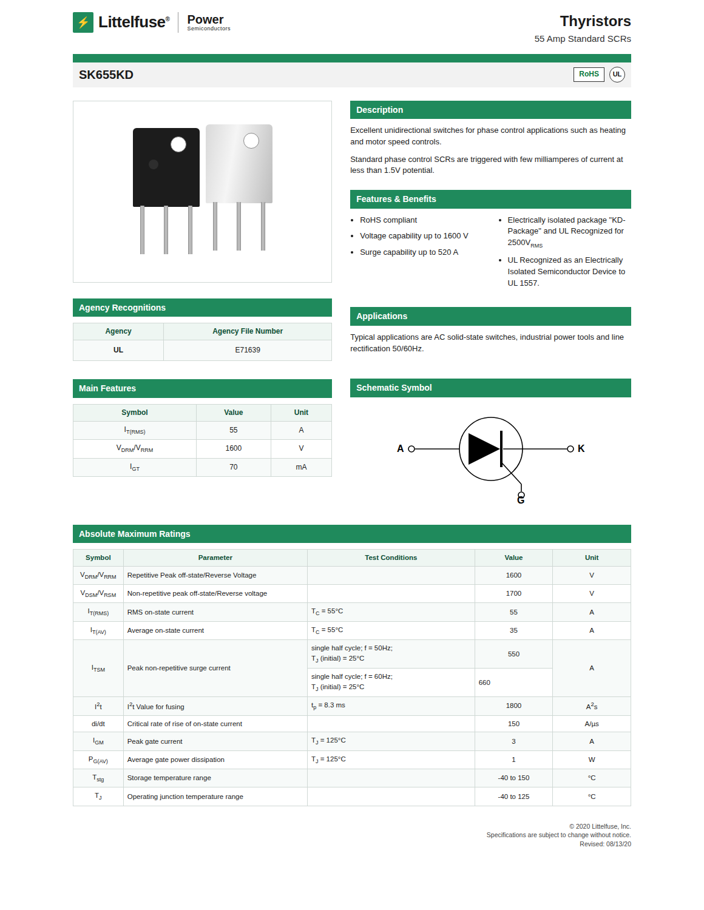⚡
Littelfuse®
Power
Semiconductors
Thyristors
55 Amp Standard SCRs
SK655KD
RoHS
UL
Agency Recognitions
| Agency | Agency File Number |
| --- | --- |
| UL | E71639 |
Main Features
| Symbol | Value | Unit |
| --- | --- | --- |
| I T(RMS) | 55 | A |
| V DRM /V RRM | 1600 | V |
| I GT | 70 | mA |
Description
Excellent unidirectional switches for phase control applications such as heating and motor speed controls.
Standard phase control SCRs are triggered with few milliamperes of current at less than 1.5V potential.
Features & Benefits
RoHS compliant
Voltage capability up to 1600 V
Surge capability up to 520 A
Electrically isolated package "KD-Package" and UL Recognized for 2500VRMS
UL Recognized as an Electrically Isolated Semiconductor Device to UL 1557.
Applications
Typical applications are AC solid-state switches, industrial power tools and line rectification 50/60Hz.
Schematic Symbol
A K G
Absolute Maximum Ratings
| Symbol | Parameter | Test Conditions | Value | Unit |
| --- | --- | --- | --- | --- |
| V DRM /V RRM | Repetitive Peak off-state/Reverse Voltage | | 1600 | V |
| V DSM /V RSM | Non-repetitive peak off-state/Reverse voltage | | 1700 | V |
| I T(RMS) | RMS on-state current | T C = 55°C | 55 | A |
| I T(AV) | Average on-state current | T C = 55°C | 35 | A |
| I TSM | Peak non-repetitive surge current | single half cycle; f = 50Hz; T J (initial) = 25°C | 550 | A |
| single half cycle; f = 60Hz; T J (initial) = 25°C | 660 |
| I 2 t | I 2 t Value for fusing | t p = 8.3 ms | 1800 | A 2 s |
| di/dt | Critical rate of rise of on-state current | | 150 | A/µs |
| I GM | Peak gate current | T J = 125°C | 3 | A |
| P G(AV) | Average gate power dissipation | T J = 125°C | 1 | W |
| T stg | Storage temperature range | | -40 to 150 | °C |
| T J | Operating junction temperature range | | -40 to 125 | °C |
© 2020 Littelfuse, Inc.
Specifications are subject to change without notice.
Revised: 08/13/20